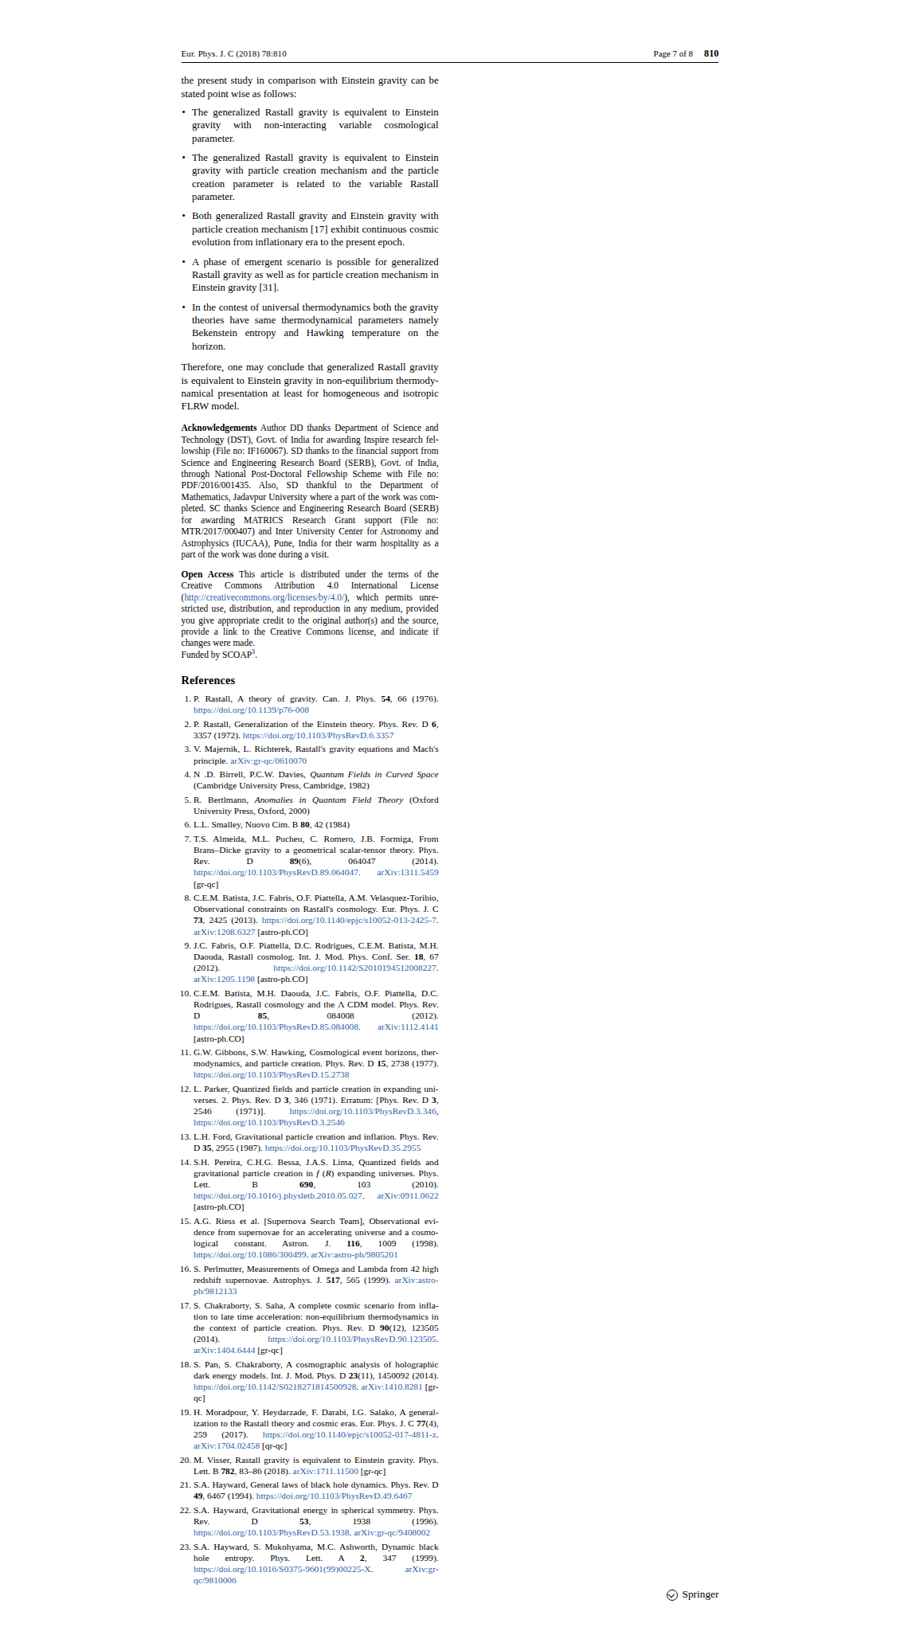Eur. Phys. J. C (2018) 78:810
Page 7 of 8 810
the present study in comparison with Einstein gravity can be stated point wise as follows:
The generalized Rastall gravity is equivalent to Einstein gravity with non-interacting variable cosmological parameter.
The generalized Rastall gravity is equivalent to Einstein gravity with particle creation mechanism and the particle creation parameter is related to the variable Rastall parameter.
Both generalized Rastall gravity and Einstein gravity with particle creation mechanism [17] exhibit continuous cosmic evolution from inflationary era to the present epoch.
A phase of emergent scenario is possible for generalized Rastall gravity as well as for particle creation mechanism in Einstein gravity [31].
In the contest of universal thermodynamics both the gravity theories have same thermodynamical parameters namely Bekenstein entropy and Hawking temperature on the horizon.
Therefore, one may conclude that generalized Rastall gravity is equivalent to Einstein gravity in non-equilibrium thermodynamical presentation at least for homogeneous and isotropic FLRW model.
Acknowledgements Author DD thanks Department of Science and Technology (DST), Govt. of India for awarding Inspire research fellowship (File no: IF160067). SD thanks to the financial support from Science and Engineering Research Board (SERB), Govt. of India, through National Post-Doctoral Fellowship Scheme with File no: PDF/2016/001435. Also, SD thankful to the Department of Mathematics, Jadavpur University where a part of the work was completed. SC thanks Science and Engineering Research Board (SERB) for awarding MATRICS Research Grant support (File no: MTR/2017/000407) and Inter University Center for Astronomy and Astrophysics (IUCAA), Pune, India for their warm hospitality as a part of the work was done during a visit.
Open Access This article is distributed under the terms of the Creative Commons Attribution 4.0 International License (http://creativecommons.org/licenses/by/4.0/), which permits unrestricted use, distribution, and reproduction in any medium, provided you give appropriate credit to the original author(s) and the source, provide a link to the Creative Commons license, and indicate if changes were made.
Funded by SCOAP3.
References
P. Rastall, A theory of gravity. Can. J. Phys. 54, 66 (1976). https://doi.org/10.1139/p76-008
P. Rastall, Generalization of the Einstein theory. Phys. Rev. D 6, 3357 (1972). https://doi.org/10.1103/PhysRevD.6.3357
V. Majernik, L. Richterek, Rastall's gravity equations and Mach's principle. arXiv:gr-qc/0610070
N .D. Birrell, P.C.W. Davies, Quantum Fields in Curved Space (Cambridge University Press, Cambridge, 1982)
R. Bertlmann, Anomalies in Quantam Field Theory (Oxford University Press, Oxford, 2000)
L.L. Smalley, Nuovo Cim. B 80, 42 (1984)
T.S. Almeida, M.L. Pucheu, C. Romero, J.B. Formiga, From Brans–Dicke gravity to a geometrical scalar-tensor theory. Phys. Rev. D 89(6), 064047 (2014). https://doi.org/10.1103/PhysRevD.89.064047. arXiv:1311.5459 [gr-qc]
C.E.M. Batista, J.C. Fabris, O.F. Piattella, A.M. Velasquez-Toribio, Observational constraints on Rastall's cosmology. Eur. Phys. J. C 73, 2425 (2013). https://doi.org/10.1140/epjc/s10052-013-2425-7. arXiv:1208.6327 [astro-ph.CO]
J.C. Fabris, O.F. Piattella, D.C. Rodrigues, C.E.M. Batista, M.H. Daouda, Rastall cosmolog. Int. J. Mod. Phys. Conf. Ser. 18, 67 (2012). https://doi.org/10.1142/S2010194512008227. arXiv:1205.1198 [astro-ph.CO]
C.E.M. Batista, M.H. Daouda, J.C. Fabris, O.F. Piattella, D.C. Rodrigues, Rastall cosmology and the Λ CDM model. Phys. Rev. D 85, 084008 (2012). https://doi.org/10.1103/PhysRevD.85.084008. arXiv:1112.4141 [astro-ph.CO]
G.W. Gibbons, S.W. Hawking, Cosmological event horizons, thermodynamics, and particle creation. Phys. Rev. D 15, 2738 (1977). https://doi.org/10.1103/PhysRevD.15.2738
L. Parker, Quantized fields and particle creation in expanding universes. 2. Phys. Rev. D 3, 346 (1971). Erratum: [Phys. Rev. D 3, 2546 (1971)]. https://doi.org/10.1103/PhysRevD.3.346, https://doi.org/10.1103/PhysRevD.3.2546
L.H. Ford, Gravitational particle creation and inflation. Phys. Rev. D 35, 2955 (1987). https://doi.org/10.1103/PhysRevD.35.2955
S.H. Pereira, C.H.G. Bessa, J.A.S. Lima, Quantized fields and gravitational particle creation in f (R) expanding universes. Phys. Lett. B 690, 103 (2010). https://doi.org/10.1016/j.physletb.2010.05.027. arXiv:0911.0622 [astro-ph.CO]
A.G. Riess et al. [Supernova Search Team], Observational evidence from supernovae for an accelerating universe and a cosmological constant. Astron. J. 116, 1009 (1998). https://doi.org/10.1086/300499. arXiv:astro-ph/9805201
S. Perlmutter, Measurements of Omega and Lambda from 42 high redshift supernovae. Astrophys. J. 517, 565 (1999). arXiv:astro-ph/9812133
S. Chakraborty, S. Saha, A complete cosmic scenario from inflation to late time acceleration: non-equilibrium thermodynamics in the context of particle creation. Phys. Rev. D 90(12), 123505 (2014). https://doi.org/10.1103/PhsysRevD.90.123505. arXiv:1404.6444 [gr-qc]
S. Pan, S. Chakraborty, A cosmographic analysis of holographic dark energy models. Int. J. Mod. Phys. D 23(11), 1450092 (2014). https://doi.org/10.1142/S0218271814500928. arXiv:1410.8281 [gr-qc]
H. Moradpour, Y. Heydarzade, F. Darabi, I.G. Salako, A generalization to the Rastall theory and cosmic eras. Eur. Phys. J. C 77(4), 259 (2017). https://doi.org/10.1140/epjc/s10052-017-4811-z. arXiv:1704.02458 [qr-qc]
M. Visser, Rastall gravity is equivalent to Einstein gravity. Phys. Lett. B 782, 83–86 (2018). arXiv:1711.11500 [gr-qc]
S.A. Hayward, General laws of black hole dynamics. Phys. Rev. D 49, 6467 (1994). https://doi.org/10.1103/PhysRevD.49.6467
S.A. Hayward, Gravitational energy in spherical symmetry. Phys. Rev. D 53, 1938 (1996). https://doi.org/10.1103/PhysRevD.53.1938. arXiv:gr-qc/9408002
S.A. Hayward, S. Mukohyama, M.C. Ashworth, Dynamic black hole entropy. Phys. Lett. A 2, 347 (1999). https://doi.org/10.1016/S0375-9601(99)00225-X. arXiv:gr-qc/9810006
Springer